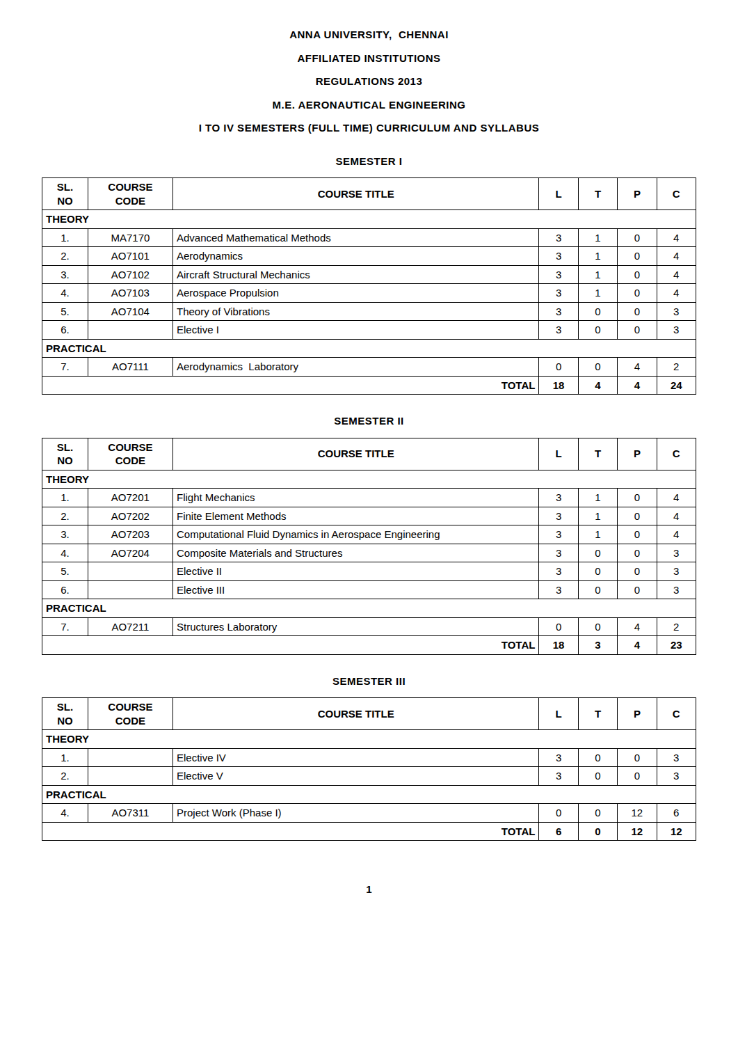ANNA UNIVERSITY, CHENNAI
AFFILIATED INSTITUTIONS
REGULATIONS 2013
M.E. AERONAUTICAL ENGINEERING
I TO IV SEMESTERS (FULL TIME) CURRICULUM AND SYLLABUS
SEMESTER I
| SL. NO | COURSE CODE | COURSE TITLE | L | T | P | C |
| --- | --- | --- | --- | --- | --- | --- |
| THEORY |
| 1. | MA7170 | Advanced Mathematical Methods | 3 | 1 | 0 | 4 |
| 2. | AO7101 | Aerodynamics | 3 | 1 | 0 | 4 |
| 3. | AO7102 | Aircraft Structural Mechanics | 3 | 1 | 0 | 4 |
| 4. | AO7103 | Aerospace Propulsion | 3 | 1 | 0 | 4 |
| 5. | AO7104 | Theory of Vibrations | 3 | 0 | 0 | 3 |
| 6. | | Elective I | 3 | 0 | 0 | 3 |
| PRACTICAL |
| 7. | AO7111 | Aerodynamics Laboratory | 0 | 0 | 4 | 2 |
| TOTAL | 18 | 4 | 4 | 24 |
SEMESTER II
| SL. NO | COURSE CODE | COURSE TITLE | L | T | P | C |
| --- | --- | --- | --- | --- | --- | --- |
| THEORY |
| 1. | AO7201 | Flight Mechanics | 3 | 1 | 0 | 4 |
| 2. | AO7202 | Finite Element Methods | 3 | 1 | 0 | 4 |
| 3. | AO7203 | Computational Fluid Dynamics in Aerospace Engineering | 3 | 1 | 0 | 4 |
| 4. | AO7204 | Composite Materials and Structures | 3 | 0 | 0 | 3 |
| 5. | | Elective II | 3 | 0 | 0 | 3 |
| 6. | | Elective III | 3 | 0 | 0 | 3 |
| PRACTICAL |
| 7. | AO7211 | Structures Laboratory | 0 | 0 | 4 | 2 |
| TOTAL | 18 | 3 | 4 | 23 |
SEMESTER III
| SL. NO | COURSE CODE | COURSE TITLE | L | T | P | C |
| --- | --- | --- | --- | --- | --- | --- |
| THEORY |
| 1. | | Elective IV | 3 | 0 | 0 | 3 |
| 2. | | Elective V | 3 | 0 | 0 | 3 |
| PRACTICAL |
| 4. | AO7311 | Project Work (Phase I) | 0 | 0 | 12 | 6 |
| TOTAL | 6 | 0 | 12 | 12 |
1